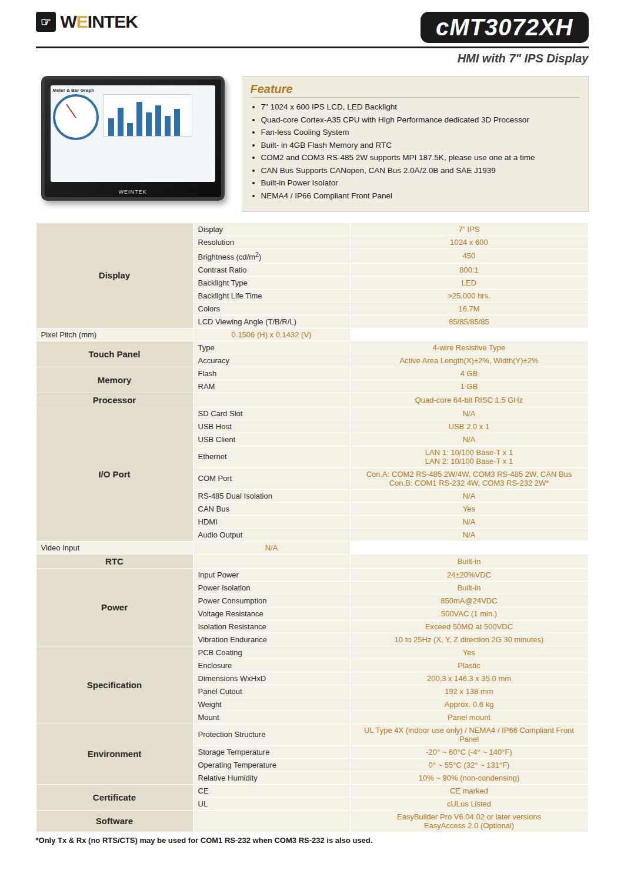☞ WEINTEK
cMT3072XH
HMI with 7" IPS Display
Meter & Bar Graph
WEINTEK
Feature
7" 1024 x 600 IPS LCD, LED Backlight
Quad-core Cortex-A35 CPU with High Performance dedicated 3D Processor
Fan-less Cooling System
Built- in 4GB Flash Memory and RTC
COM2 and COM3 RS-485 2W supports MPI 187.5K, please use one at a time
CAN Bus Supports CANopen, CAN Bus 2.0A/2.0B and SAE J1939
Built-in Power Isolator
NEMA4 / IP66 Compliant Front Panel
| Display | Display | 7” IPS |
| Resolution | 1024 x 600 |
| Brightness (cd/m 2 ) | 450 |
| Contrast Ratio | 800:1 |
| Backlight Type | LED |
| Backlight Life Time | >25,000 hrs. |
| Colors | 16.7M |
| LCD Viewing Angle (T/B/R/L) | 85/85/85/85 |
| | Pixel Pitch (mm) | 0.1506 (H) x 0.1432 (V) |
| Touch Panel | Type | 4-wire Resistive Type |
| Accuracy | Active Area Length(X)±2%, Width(Y)±2% |
| Memory | Flash | 4 GB |
| RAM | 1 GB |
| Processor | | Quad-core 64-bit RISC 1.5 GHz |
| I/O Port | SD Card Slot | N/A |
| USB Host | USB 2.0 x 1 |
| USB Client | N/A |
| Ethernet | LAN 1: 10/100 Base-T x 1 LAN 2: 10/100 Base-T x 1 |
| COM Port | Con.A: COM2 RS-485 2W/4W, COM3 RS-485 2W, CAN Bus Con.B: COM1 RS-232 4W, COM3 RS-232 2W* |
| RS-485 Dual Isolation | N/A |
| CAN Bus | Yes |
| HDMI | N/A |
| Audio Output | N/A |
| | Video Input | N/A |
| RTC | | Built-in |
| Power | Input Power | 24±20%VDC |
| Power Isolation | Built-in |
| Power Consumption | 850mA@24VDC |
| Voltage Resistance | 500VAC (1 min.) |
| Isolation Resistance | Exceed 50MΩ at 500VDC |
| Vibration Endurance | 10 to 25Hz (X, Y, Z direction 2G 30 minutes) |
| Specification | PCB Coating | Yes |
| Enclosure | Plastic |
| Dimensions WxHxD | 200.3 x 146.3 x 35.0 mm |
| Panel Cutout | 192 x 138 mm |
| Weight | Approx. 0.6 kg |
| Mount | Panel mount |
| Environment | Protection Structure | UL Type 4X (indoor use only) / NEMA4 / IP66 Compliant Front Panel |
| Storage Temperature | -20° ~ 60°C (-4° ~ 140°F) |
| Operating Temperature | 0° ~ 55°C (32° ~ 131°F) |
| Relative Humidity | 10% ~ 90% (non-condensing) |
| Certificate | CE | CE marked |
| UL | cULus Listed |
| Software | | EasyBuilder Pro V6.04.02 or later versions EasyAccess 2.0 (Optional) |
*Only Tx & Rx (no RTS/CTS) may be used for COM1 RS-232 when COM3 RS-232 is also used.